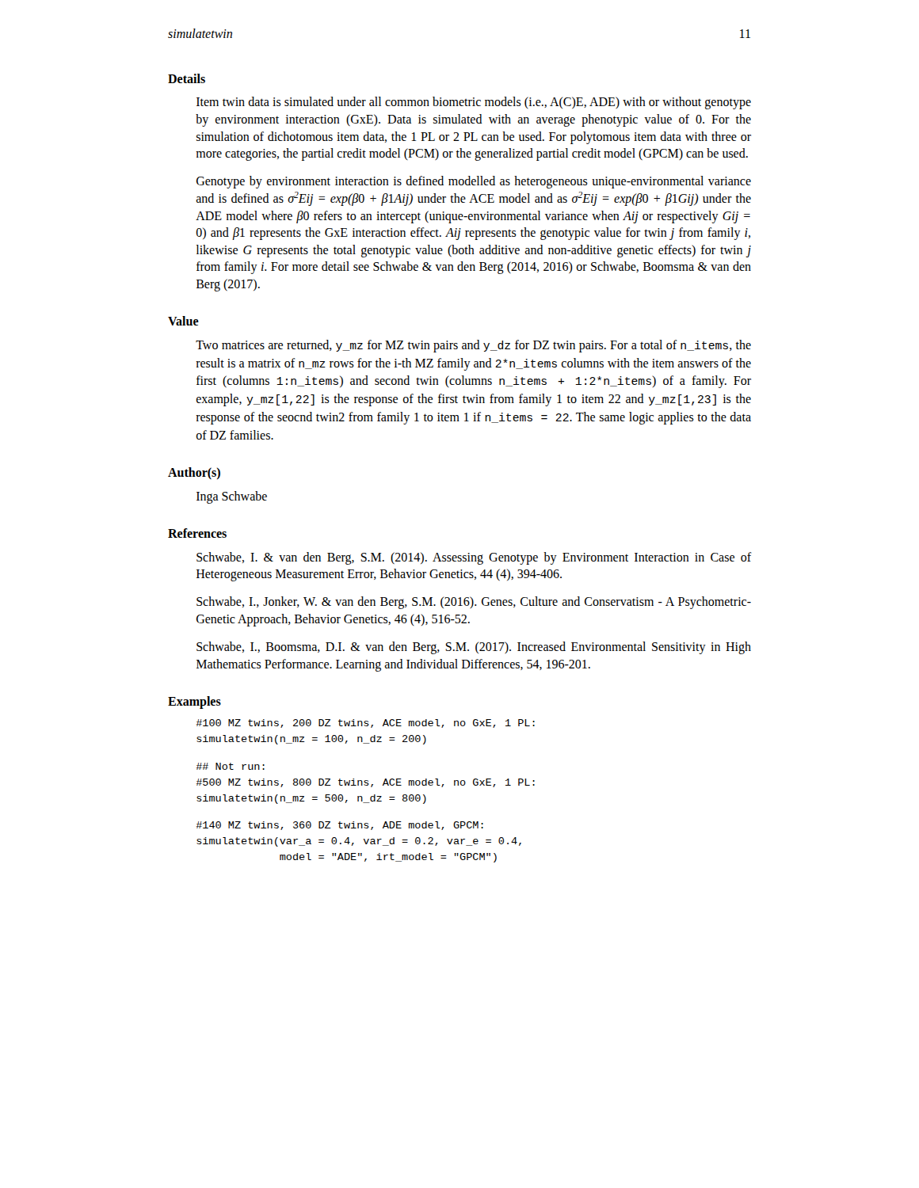simulatetwin 11
Details
Item twin data is simulated under all common biometric models (i.e., A(C)E, ADE) with or without genotype by environment interaction (GxE). Data is simulated with an average phenotypic value of 0. For the simulation of dichotomous item data, the 1 PL or 2 PL can be used. For polytomous item data with three or more categories, the partial credit model (PCM) or the generalized partial credit model (GPCM) can be used.
Genotype by environment interaction is defined modelled as heterogeneous unique-environmental variance and is defined as σ2Eij = exp(β0 + β1 Aij) under the ACE model and as σ2Eij = exp(β0 + β1 Gij) under the ADE model where β0 refers to an intercept (unique-environmental variance when Aij or respectively Gij = 0) and β1 represents the GxE interaction effect. Aij represents the genotypic value for twin j from family i, likewise G represents the total genotypic value (both additive and non-additive genetic effects) for twin j from family i. For more detail see Schwabe & van den Berg (2014, 2016) or Schwabe, Boomsma & van den Berg (2017).
Value
Two matrices are returned, y_mz for MZ twin pairs and y_dz for DZ twin pairs. For a total of n_items, the result is a matrix of n_mz rows for the i-th MZ family and 2*n_items columns with the item answers of the first (columns 1:n_items) and second twin (columns n_items + 1:2*n_items) of a family. For example, y_mz[1,22] is the response of the first twin from family 1 to item 22 and y_mz[1,23] is the response of the seocnd twin2 from family 1 to item 1 if n_items = 22. The same logic applies to the data of DZ families.
Author(s)
Inga Schwabe
References
Schwabe, I. & van den Berg, S.M. (2014). Assessing Genotype by Environment Interaction in Case of Heterogeneous Measurement Error, Behavior Genetics, 44 (4), 394-406.
Schwabe, I., Jonker, W. & van den Berg, S.M. (2016). Genes, Culture and Conservatism - A Psychometric-Genetic Approach, Behavior Genetics, 46 (4), 516-52.
Schwabe, I., Boomsma, D.I. & van den Berg, S.M. (2017). Increased Environmental Sensitivity in High Mathematics Performance. Learning and Individual Differences, 54, 196-201.
Examples
#100 MZ twins, 200 DZ twins, ACE model, no GxE, 1 PL:
simulatetwin(n_mz = 100, n_dz = 200)
## Not run:
#500 MZ twins, 800 DZ twins, ACE model, no GxE, 1 PL:
simulatetwin(n_mz = 500, n_dz = 800)
#140 MZ twins, 360 DZ twins, ADE model, GPCM:
simulatetwin(var_a = 0.4, var_d = 0.2, var_e = 0.4,
             model = "ADE", irt_model = "GPCM")